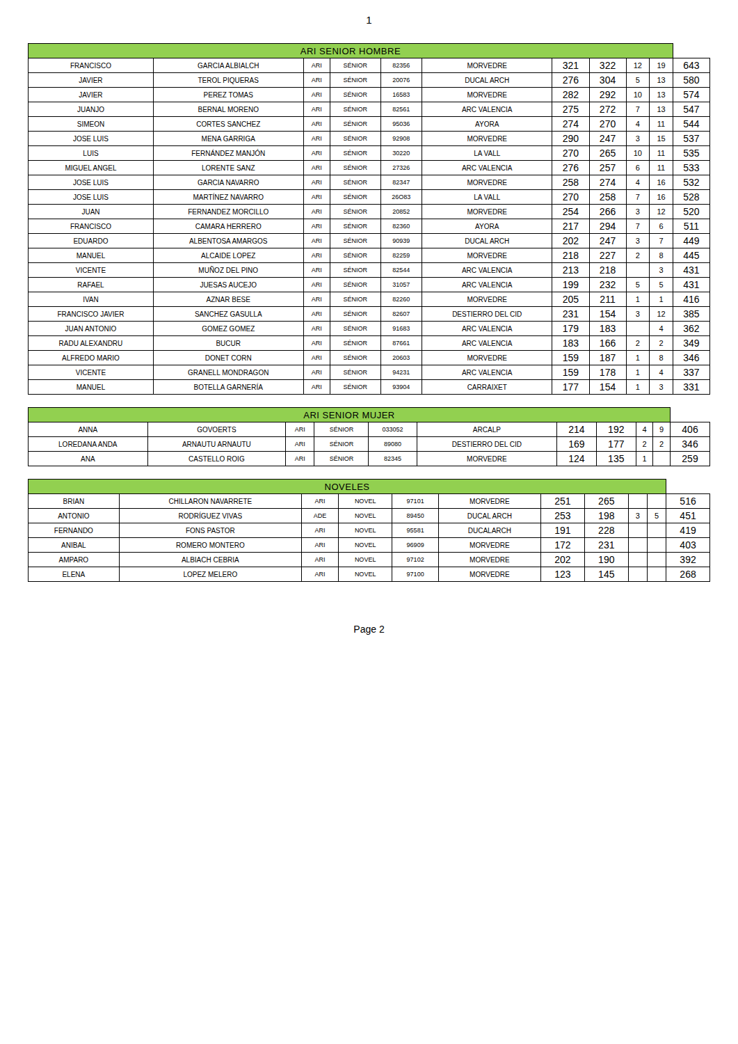1
| ARI SENIOR HOMBRE |
| --- |
| FRANCISCO | GARCIA ALBIALCH | ARI | SÉNIOR | 82356 | MORVEDRE | 321 | 322 | 12 | 19 | 643 |
| JAVIER | TEROL PIQUERAS | ARI | SÉNIOR | 20076 | DUCAL ARCH | 276 | 304 | 5 | 13 | 580 |
| JAVIER | PEREZ TOMAS | ARI | SÉNIOR | 16583 | MORVEDRE | 282 | 292 | 10 | 13 | 574 |
| JUANJO | BERNAL MORENO | ARI | SÉNIOR | 82561 | ARC VALENCIA | 275 | 272 | 7 | 13 | 547 |
| SIMEON | CORTES SANCHEZ | ARI | SÉNIOR | 95036 | AYORA | 274 | 270 | 4 | 11 | 544 |
| JOSE LUIS | MENA GARRIGA | ARI | SÉNIOR | 92908 | MORVEDRE | 290 | 247 | 3 | 15 | 537 |
| LUIS | FERNÁNDEZ MANJÓN | ARI | SÉNIOR | 30220 | LA VALL | 270 | 265 | 10 | 11 | 535 |
| MIGUEL ANGEL | LORENTE SANZ | ARI | SÉNIOR | 27326 | ARC VALENCIA | 276 | 257 | 6 | 11 | 533 |
| JOSE LUIS | GARCIA NAVARRO | ARI | SÉNIOR | 82347 | MORVEDRE | 258 | 274 | 4 | 16 | 532 |
| JOSE LUIS | MARTÍNEZ NAVARRO | ARI | SÉNIOR | 26O83 | LA VALL | 270 | 258 | 7 | 16 | 528 |
| JUAN | FERNANDEZ MORCILLO | ARI | SÉNIOR | 20852 | MORVEDRE | 254 | 266 | 3 | 12 | 520 |
| FRANCISCO | CAMARA HERRERO | ARI | SÉNIOR | 82360 | AYORA | 217 | 294 | 7 | 6 | 511 |
| EDUARDO | ALBENTOSA AMARGOS | ARI | SÉNIOR | 90939 | DUCAL ARCH | 202 | 247 | 3 | 7 | 449 |
| MANUEL | ALCAIDE LOPEZ | ARI | SÉNIOR | 82259 | MORVEDRE | 218 | 227 | 2 | 8 | 445 |
| VICENTE | MUÑOZ DEL PINO | ARI | SÉNIOR | 82544 | ARC VALENCIA | 213 | 218 | | 3 | 431 |
| RAFAEL | JUESAS AUCEJO | ARI | SÉNIOR | 31057 | ARC VALENCIA | 199 | 232 | 5 | 5 | 431 |
| IVAN | AZNAR BESE | ARI | SÉNIOR | 82260 | MORVEDRE | 205 | 211 | 1 | 1 | 416 |
| FRANCISCO JAVIER | SANCHEZ GASULLA | ARI | SÉNIOR | 82607 | DESTIERRO DEL CID | 231 | 154 | 3 | 12 | 385 |
| JUAN ANTONIO | GOMEZ GOMEZ | ARI | SÉNIOR | 91683 | ARC VALENCIA | 179 | 183 | | 4 | 362 |
| RADU ALEXANDRU | BUCUR | ARI | SÉNIOR | 87661 | ARC VALENCIA | 183 | 166 | 2 | 2 | 349 |
| ALFREDO MARIO | DONET CORN | ARI | SÉNIOR | 20603 | MORVEDRE | 159 | 187 | 1 | 8 | 346 |
| VICENTE | GRANELL MONDRAGON | ARI | SÉNIOR | 94231 | ARC VALENCIA | 159 | 178 | 1 | 4 | 337 |
| MANUEL | BOTELLA GARNERÍA | ARI | SÉNIOR | 93904 | CARRAIXET | 177 | 154 | 1 | 3 | 331 |
| ARI SENIOR MUJER |
| --- |
| ANNA | GOVOERTS | ARI | SÉNIOR | 033052 | ARCALP | 214 | 192 | 4 | 9 | 406 |
| LOREDANA ANDA | ARNAUTU ARNAUTU | ARI | SÉNIOR | 89080 | DESTIERRO DEL CID | 169 | 177 | 2 | 2 | 346 |
| ANA | CASTELLO ROIG | ARI | SÉNIOR | 82345 | MORVEDRE | 124 | 135 | 1 | | 259 |
| NOVELES |
| --- |
| BRIAN | CHILLARON NAVARRETE | ARI | NOVEL | 97101 | MORVEDRE | 251 | 265 | | | 516 |
| ANTONIO | RODRÍGUEZ VIVAS | ADE | NOVEL | 89450 | DUCAL ARCH | 253 | 198 | 3 | 5 | 451 |
| FERNANDO | FONS PASTOR | ARI | NOVEL | 95581 | DUCALARCH | 191 | 228 | | | 419 |
| ANIBAL | ROMERO MONTERO | ARI | NOVEL | 96909 | MORVEDRE | 172 | 231 | | | 403 |
| AMPARO | ALBIACH CEBRIA | ARI | NOVEL | 97102 | MORVEDRE | 202 | 190 | | | 392 |
| ELENA | LOPEZ MELERO | ARI | NOVEL | 97100 | MORVEDRE | 123 | 145 | | | 268 |
Page 2